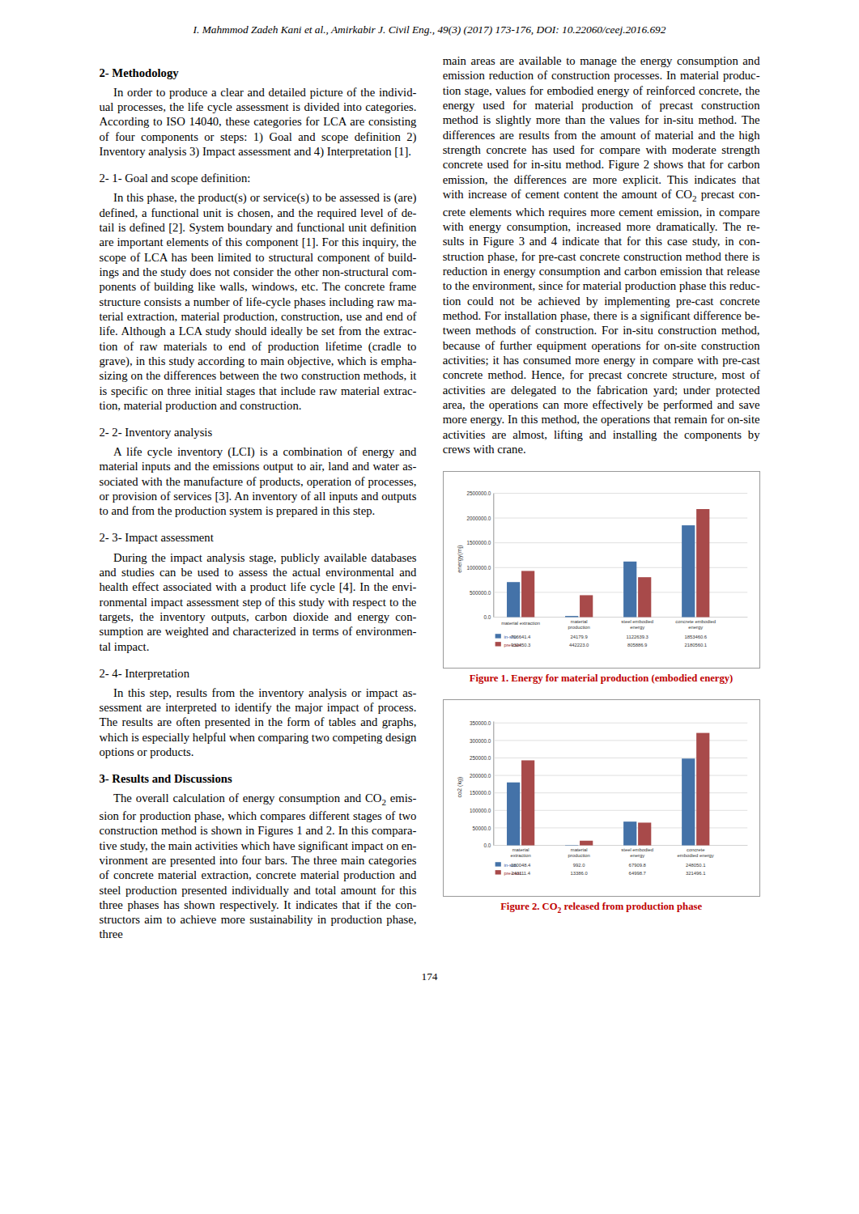I. Mahmmod Zadeh Kani et al., Amirkabir J. Civil Eng., 49(3) (2017) 173-176, DOI: 10.22060/ceej.2016.692
2- Methodology
In order to produce a clear and detailed picture of the individual processes, the life cycle assessment is divided into categories. According to ISO 14040, these categories for LCA are consisting of four components or steps: 1) Goal and scope definition 2) Inventory analysis 3) Impact assessment and 4) Interpretation [1].
2- 1- Goal and scope definition:
In this phase, the product(s) or service(s) to be assessed is (are) defined, a functional unit is chosen, and the required level of detail is defined [2]. System boundary and functional unit definition are important elements of this component [1]. For this inquiry, the scope of LCA has been limited to structural component of buildings and the study does not consider the other non-structural components of building like walls, windows, etc. The concrete frame structure consists a number of life-cycle phases including raw material extraction, material production, construction, use and end of life. Although a LCA study should ideally be set from the extraction of raw materials to end of production lifetime (cradle to grave), in this study according to main objective, which is emphasizing on the differences between the two construction methods, it is specific on three initial stages that include raw material extraction, material production and construction.
2- 2- Inventory analysis
A life cycle inventory (LCI) is a combination of energy and material inputs and the emissions output to air, land and water associated with the manufacture of products, operation of processes, or provision of services [3]. An inventory of all inputs and outputs to and from the production system is prepared in this step.
2- 3- Impact assessment
During the impact analysis stage, publicly available databases and studies can be used to assess the actual environmental and health effect associated with a product life cycle [4]. In the environmental impact assessment step of this study with respect to the targets, the inventory outputs, carbon dioxide and energy consumption are weighted and characterized in terms of environmental impact.
2- 4- Interpretation
In this step, results from the inventory analysis or impact assessment are interpreted to identify the major impact of process. The results are often presented in the form of tables and graphs, which is especially helpful when comparing two competing design options or products.
3- Results and Discussions
The overall calculation of energy consumption and CO2 emission for production phase, which compares different stages of two construction method is shown in Figures 1 and 2. In this comparative study, the main activities which have significant impact on environment are presented into four bars. The three main categories of concrete material extraction, concrete material production and steel production presented individually and total amount for this three phases has shown respectively. It indicates that if the constructors aim to achieve more sustainability in production phase, three
main areas are available to manage the energy consumption and emission reduction of construction processes. In material production stage, values for embodied energy of reinforced concrete, the energy used for material production of precast construction method is slightly more than the values for in-situ method. The differences are results from the amount of material and the high strength concrete has used for compare with moderate strength concrete used for in-situ method. Figure 2 shows that for carbon emission, the differences are more explicit. This indicates that with increase of cement content the amount of CO2 precast concrete elements which requires more cement emission, in compare with energy consumption, increased more dramatically. The results in Figure 3 and 4 indicate that for this case study, in construction phase, for pre-cast concrete construction method there is reduction in energy consumption and carbon emission that release to the environment, since for material production phase this reduction could not be achieved by implementing pre-cast concrete method. For installation phase, there is a significant difference between methods of construction. For in-situ construction method, because of further equipment operations for on-site construction activities; it has consumed more energy in compare with pre-cast concrete method. Hence, for precast concrete structure, most of activities are delegated to the fabrication yard; under protected area, the operations can more effectively be performed and save more energy. In this method, the operations that remain for on-site activities are almost, lifting and installing the components by crews with crane.
0.0 500000.0 1000000.0 1500000.0 2000000.0 2500000.0 energy(mj) material extraction material production steel embodied energy concrete embodied energy in-situ 706641.4 24179.9 1122639.3 1853460.6 pre-cast 932450.3 442223.0 805886.9 2180560.1
Figure 1. Energy for material production (embodied energy)
0.0 50000.0 100000.0 150000.0 200000.0 250000.0 300000.0 350000.0 co2 (kg) material extraction material production steel embodied energy concrete embodied energy in-situ 180048.4 992.0 67909.8 248050.1 pre-cast 243111.4 13386.0 64998.7 321496.1
Figure 2. CO2 released from production phase
174